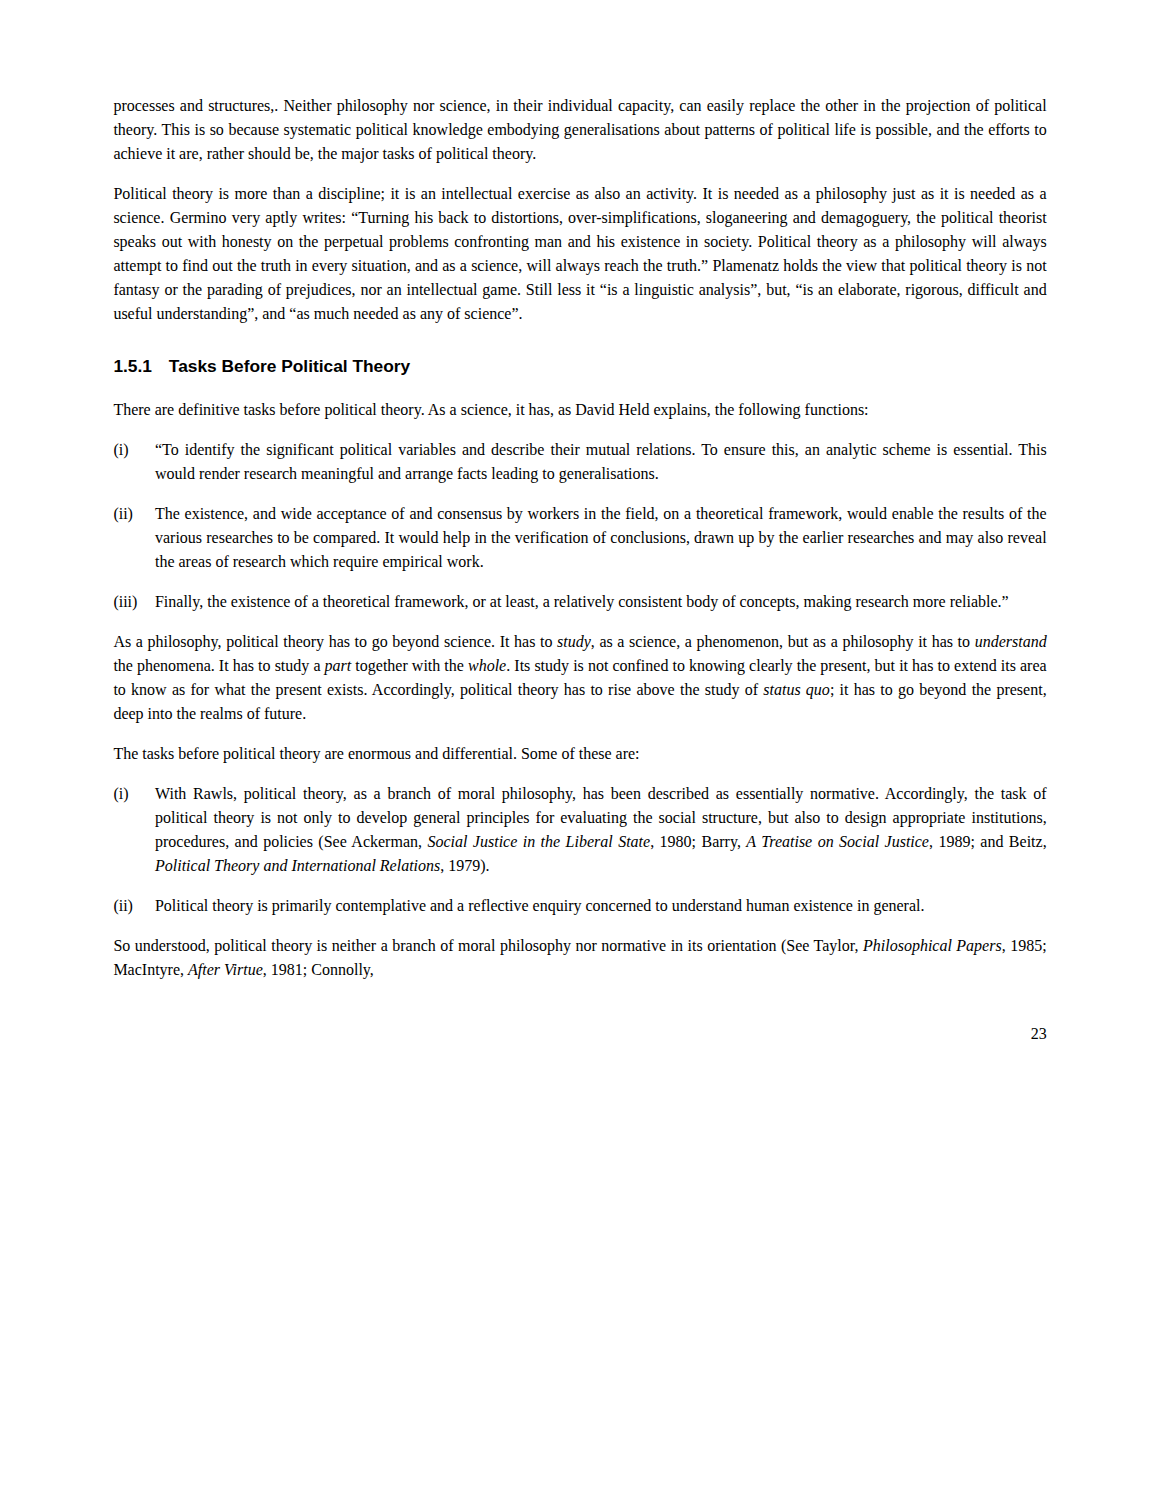processes and structures,. Neither philosophy nor science, in their individual capacity, can easily replace the other in the projection of political theory. This is so because systematic political knowledge embodying generalisations about patterns of political life is possible, and the efforts to achieve it are, rather should be, the major tasks of political theory.
Political theory is more than a discipline; it is an intellectual exercise as also an activity. It is needed as a philosophy just as it is needed as a science. Germino very aptly writes: “Turning his back to distortions, over-simplifications, sloganeering and demagoguery, the political theorist speaks out with honesty on the perpetual problems confronting man and his existence in society. Political theory as a philosophy will always attempt to find out the truth in every situation, and as a science, will always reach the truth.” Plamenatz holds the view that political theory is not fantasy or the parading of prejudices, nor an intellectual game. Still less it “is a linguistic analysis”, but, “is an elaborate, rigorous, difficult and useful understanding”, and “as much needed as any of science”.
1.5.1 Tasks Before Political Theory
There are definitive tasks before political theory. As a science, it has, as David Held explains, the following functions:
(i)“To identify the significant political variables and describe their mutual relations. To ensure this, an analytic scheme is essential. This would render research meaningful and arrange facts leading to generalisations.
(ii) The existence, and wide acceptance of and consensus by workers in the field, on a theoretical framework, would enable the results of the various researches to be compared. It would help in the verification of conclusions, drawn up by the earlier researches and may also reveal the areas of research which require empirical work.
(iii) Finally, the existence of a theoretical framework, or at least, a relatively consistent body of concepts, making research more reliable.”
As a philosophy, political theory has to go beyond science. It has to study, as a science, a phenomenon, but as a philosophy it has to understand the phenomena. It has to study a part together with the whole. Its study is not confined to knowing clearly the present, but it has to extend its area to know as for what the present exists. Accordingly, political theory has to rise above the study of status quo; it has to go beyond the present, deep into the realms of future.
The tasks before political theory are enormous and differential. Some of these are:
(i) With Rawls, political theory, as a branch of moral philosophy, has been described as essentially normative. Accordingly, the task of political theory is not only to develop general principles for evaluating the social structure, but also to design appropriate institutions, procedures, and policies (See Ackerman, Social Justice in the Liberal State, 1980; Barry, A Treatise on Social Justice, 1989; and Beitz, Political Theory and International Relations, 1979).
(ii) Political theory is primarily contemplative and a reflective enquiry concerned to understand human existence in general.
So understood, political theory is neither a branch of moral philosophy nor normative in its orientation (See Taylor, Philosophical Papers, 1985; MacIntyre, After Virtue, 1981; Connolly,
23